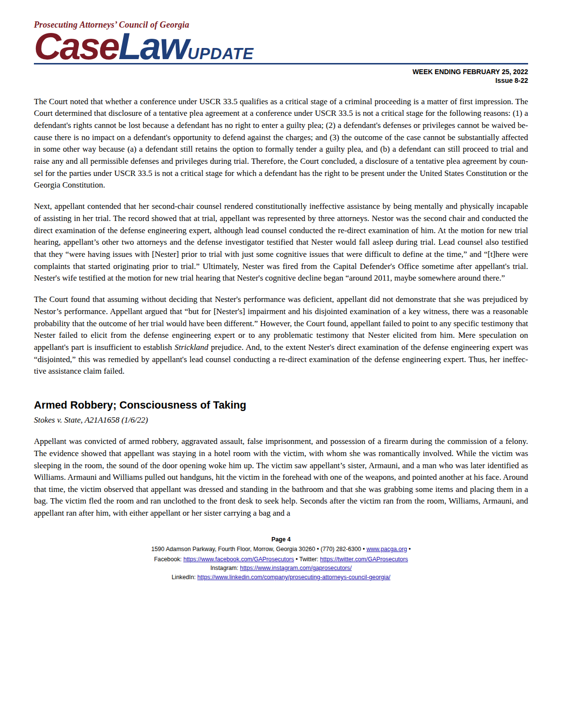Prosecuting Attorneys’ Council of Georgia
Case Law UPDATE
WEEK ENDING FEBRUARY 25, 2022
Issue 8-22
The Court noted that whether a conference under USCR 33.5 qualifies as a critical stage of a criminal proceeding is a matter of first impression. The Court determined that disclosure of a tentative plea agreement at a conference under USCR 33.5 is not a critical stage for the following reasons: (1) a defendant's rights cannot be lost because a defendant has no right to enter a guilty plea; (2) a defendant's defenses or privileges cannot be waived because there is no impact on a defendant's opportunity to defend against the charges; and (3) the outcome of the case cannot be substantially affected in some other way because (a) a defendant still retains the option to formally tender a guilty plea, and (b) a defendant can still proceed to trial and raise any and all permissible defenses and privileges during trial. Therefore, the Court concluded, a disclosure of a tentative plea agreement by counsel for the parties under USCR 33.5 is not a critical stage for which a defendant has the right to be present under the United States Constitution or the Georgia Constitution.
Next, appellant contended that her second-chair counsel rendered constitutionally ineffective assistance by being mentally and physically incapable of assisting in her trial. The record showed that at trial, appellant was represented by three attorneys. Nestor was the second chair and conducted the direct examination of the defense engineering expert, although lead counsel conducted the re-direct examination of him. At the motion for new trial hearing, appellant’s other two attorneys and the defense investigator testified that Nester would fall asleep during trial. Lead counsel also testified that they “were having issues with [Nester] prior to trial with just some cognitive issues that were difficult to define at the time,” and “[t]here were complaints that started originating prior to trial.” Ultimately, Nester was fired from the Capital Defender's Office sometime after appellant's trial. Nester's wife testified at the motion for new trial hearing that Nester's cognitive decline began “around 2011, maybe somewhere around there.”
The Court found that assuming without deciding that Nester's performance was deficient, appellant did not demonstrate that she was prejudiced by Nestor’s performance. Appellant argued that “but for [Nester's] impairment and his disjointed examination of a key witness, there was a reasonable probability that the outcome of her trial would have been different.” However, the Court found, appellant failed to point to any specific testimony that Nester failed to elicit from the defense engineering expert or to any problematic testimony that Nester elicited from him. Mere speculation on appellant's part is insufficient to establish Strickland prejudice. And, to the extent Nester's direct examination of the defense engineering expert was “disjointed,” this was remedied by appellant's lead counsel conducting a re-direct examination of the defense engineering expert. Thus, her ineffective assistance claim failed.
Armed Robbery; Consciousness of Taking
Stokes v. State, A21A1658 (1/6/22)
Appellant was convicted of armed robbery, aggravated assault, false imprisonment, and possession of a firearm during the commission of a felony. The evidence showed that appellant was staying in a hotel room with the victim, with whom she was romantically involved. While the victim was sleeping in the room, the sound of the door opening woke him up. The victim saw appellant’s sister, Armauni, and a man who was later identified as Williams. Armauni and Williams pulled out handguns, hit the victim in the forehead with one of the weapons, and pointed another at his face. Around that time, the victim observed that appellant was dressed and standing in the bathroom and that she was grabbing some items and placing them in a bag. The victim fled the room and ran unclothed to the front desk to seek help. Seconds after the victim ran from the room, Williams, Armauni, and appellant ran after him, with either appellant or her sister carrying a bag and a
Page 4
1590 Adamson Parkway, Fourth Floor, Morrow, Georgia 30260 • (770) 282-6300 • www.pacga.org •
Facebook: https://www.facebook.com/GAProsecutors • Twitter: https://twitter.com/GAProsecutors
Instagram: https://www.instagram.com/gaprosecutors/
LinkedIn: https://www.linkedin.com/company/prosecuting-attorneys-council-georgia/